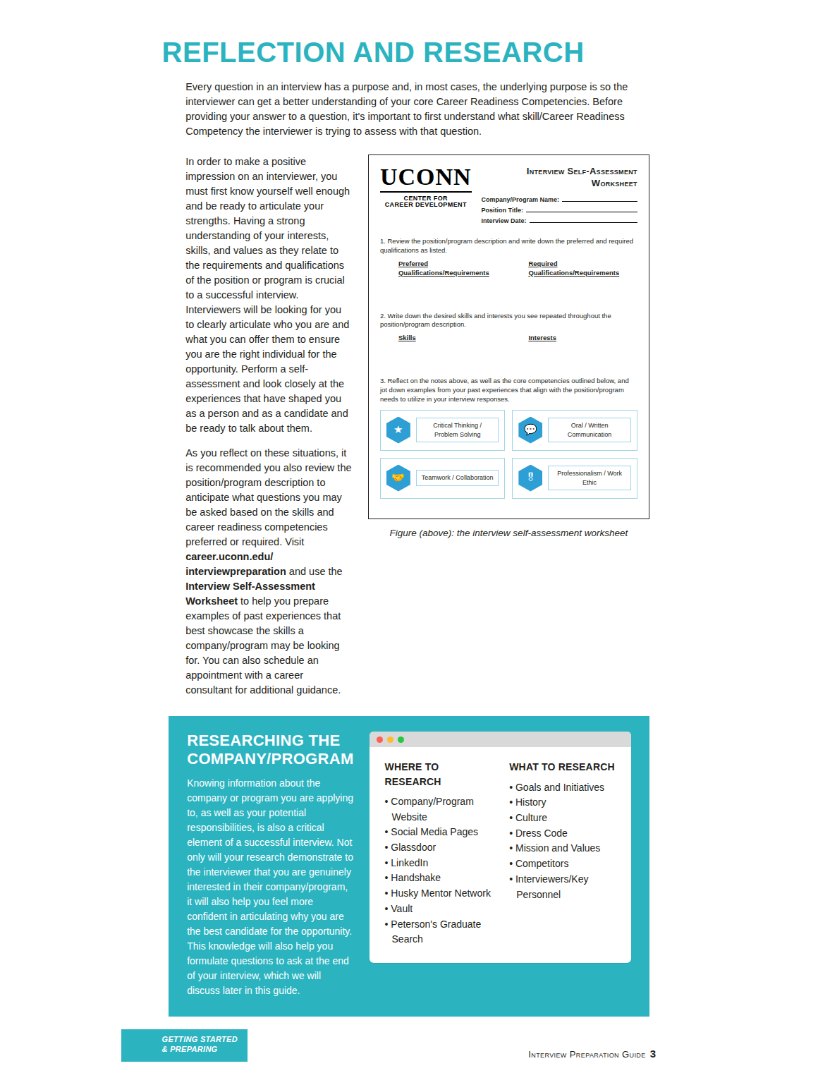Reflection and Research
Every question in an interview has a purpose and, in most cases, the underlying purpose is so the interviewer can get a better understanding of your core Career Readiness Competencies. Before providing your answer to a question, it's important to first understand what skill/Career Readiness Competency the interviewer is trying to assess with that question.
In order to make a positive impression on an interviewer, you must first know yourself well enough and be ready to articulate your strengths. Having a strong understanding of your interests, skills, and values as they relate to the requirements and qualifications of the position or program is crucial to a successful interview. Interviewers will be looking for you to clearly articulate who you are and what you can offer them to ensure you are the right individual for the opportunity. Perform a self-assessment and look closely at the experiences that have shaped you as a person and as a candidate and be ready to talk about them.
As you reflect on these situations, it is recommended you also review the position/program description to anticipate what questions you may be asked based on the skills and career readiness competencies preferred or required. Visit career.uconn.edu/ interviewpreparation and use the Interview Self-Assessment Worksheet to help you prepare examples of past experiences that best showcase the skills a company/program may be looking for. You can also schedule an appointment with a career consultant for additional guidance.
UCONN
CENTER FOR
CAREER DEVELOPMENT
Interview Self-Assessment Worksheet
Company/Program Name:
Position Title:
Interview Date:
1. Review the position/program description and write down the preferred and required qualifications as listed.
Preferred Qualifications/Requirements Required Qualifications/Requirements
2. Write down the desired skills and interests you see repeated throughout the position/program description.
Skills Interests
3. Reflect on the notes above, as well as the core competencies outlined below, and jot down examples from your past experiences that align with the position/program needs to utilize in your interview responses.
★
Critical Thinking / Problem Solving
💬
Oral / Written Communication
🤝
Teamwork / Collaboration
🎖
Professionalism / Work Ethic
Figure (above): the interview self-assessment worksheet
Researching the
Company/Program
Knowing information about the company or program you are applying to, as well as your potential responsibilities, is also a critical element of a successful interview. Not only will your research demonstrate to the interviewer that you are genuinely interested in their company/program, it will also help you feel more confident in articulating why you are the best candidate for the opportunity. This knowledge will also help you formulate questions to ask at the end of your interview, which we will discuss later in this guide.
Where to Research
Company/ProgramWebsite
Social Media Pages
Glassdoor
LinkedIn
Handshake
Husky Mentor Network
Vault
Peterson's GraduateSearch
What to Research
Goals and Initiatives
History
Culture
Dress Code
Mission and Values
Competitors
Interviewers/KeyPersonnel
Getting Started
& Preparing
Interview Preparation Guide3